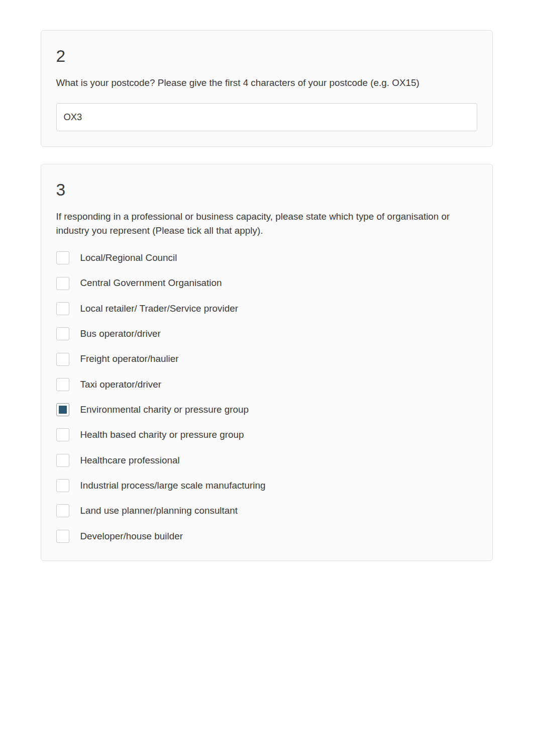2
What is your postcode? Please give the first 4 characters of your postcode (e.g. OX15)
Postcode
3
If responding in a professional or business capacity, please state which type of organisation or industry you represent (Please tick all that apply).
Local/Regional Council
Central Government Organisation
Local retailer/ Trader/Service provider
Bus operator/driver
Freight operator/haulier
Taxi operator/driver
Environmental charity or pressure group
Health based charity or pressure group
Healthcare professional
Industrial process/large scale manufacturing
Land use planner/planning consultant
Developer/house builder